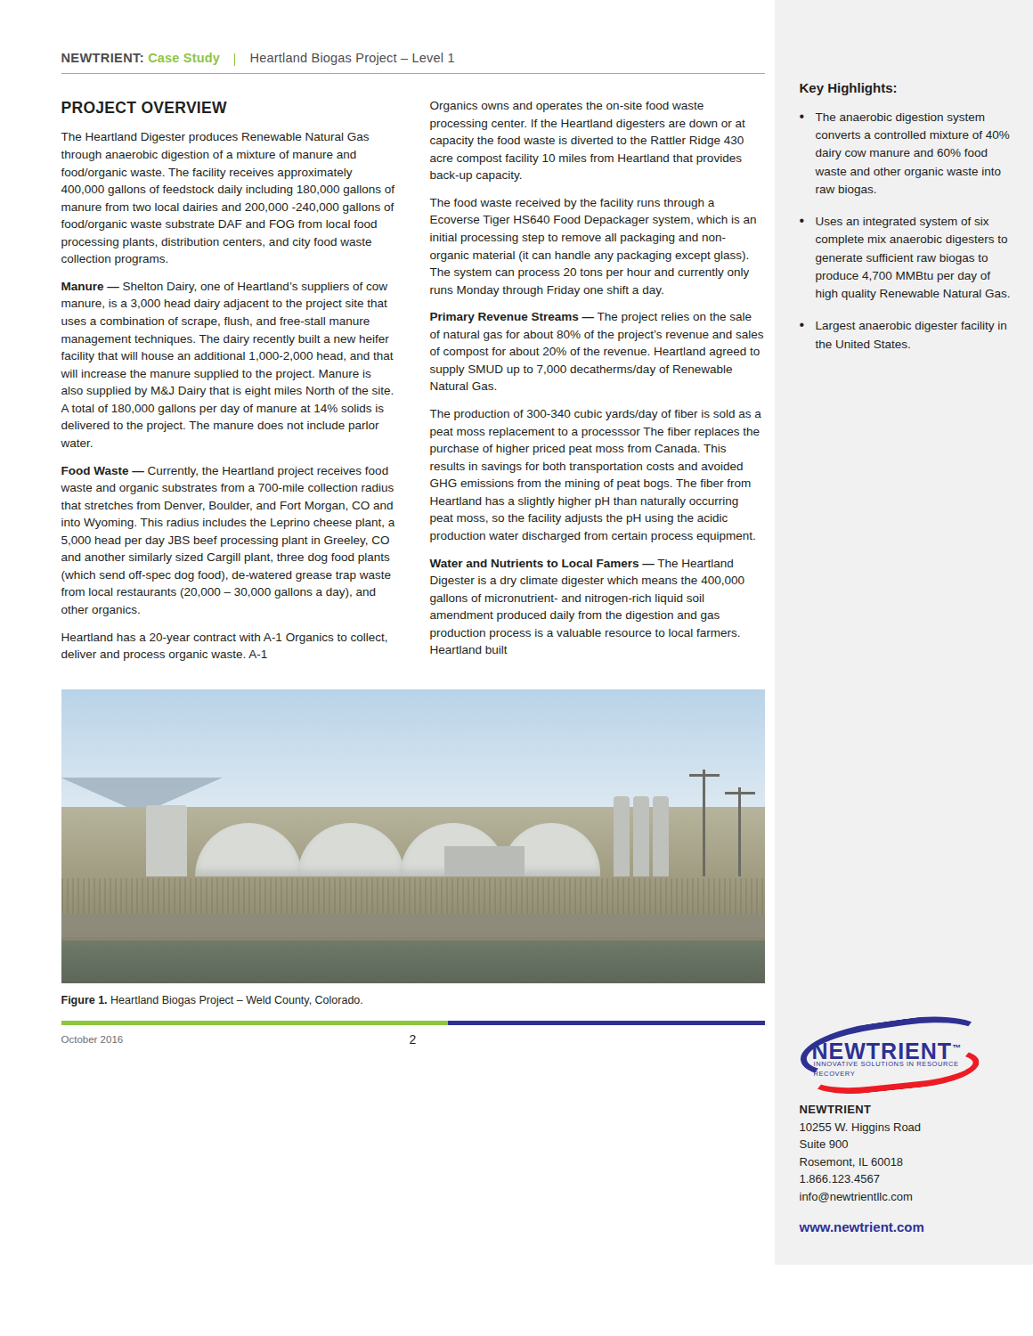NEWTRIENT: Case Study Heartland Biogas Project – Level 1
Project Overview
The Heartland Digester produces Renewable Natural Gas through anaerobic digestion of a mixture of manure and food/organic waste. The facility receives approximately 400,000 gallons of feedstock daily including 180,000 gallons of manure from two local dairies and 200,000 -240,000 gallons of food/organic waste substrate DAF and FOG from local food processing plants, distribution centers, and city food waste collection programs.
Manure — Shelton Dairy, one of Heartland’s suppliers of cow manure, is a 3,000 head dairy adjacent to the project site that uses a combination of scrape, flush, and free-stall manure management techniques. The dairy recently built a new heifer facility that will house an additional 1,000-2,000 head, and that will increase the manure supplied to the project. Manure is also supplied by M&J Dairy that is eight miles North of the site. A total of 180,000 gallons per day of manure at 14% solids is delivered to the project. The manure does not include parlor water.
Food Waste — Currently, the Heartland project receives food waste and organic substrates from a 700-mile collection radius that stretches from Denver, Boulder, and Fort Morgan, CO and into Wyoming. This radius includes the Leprino cheese plant, a 5,000 head per day JBS beef processing plant in Greeley, CO and another similarly sized Cargill plant, three dog food plants (which send off-spec dog food), de-watered grease trap waste from local restaurants (20,000 – 30,000 gallons a day), and other organics.
Heartland has a 20-year contract with A-1 Organics to collect, deliver and process organic waste. A-1
Organics owns and operates the on-site food waste processing center. If the Heartland digesters are down or at capacity the food waste is diverted to the Rattler Ridge 430 acre compost facility 10 miles from Heartland that provides back-up capacity.
The food waste received by the facility runs through a Ecoverse Tiger HS640 Food Depackager system, which is an initial processing step to remove all packaging and non-organic material (it can handle any packaging except glass). The system can process 20 tons per hour and currently only runs Monday through Friday one shift a day.
Primary Revenue Streams — The project relies on the sale of natural gas for about 80% of the project’s revenue and sales of compost for about 20% of the revenue. Heartland agreed to supply SMUD up to 7,000 decatherms/day of Renewable Natural Gas.
The production of 300-340 cubic yards/day of fiber is sold as a peat moss replacement to a processsor The fiber replaces the purchase of higher priced peat moss from Canada. This results in savings for both transportation costs and avoided GHG emissions from the mining of peat bogs. The fiber from Heartland has a slightly higher pH than naturally occurring peat moss, so the facility adjusts the pH using the acidic production water discharged from certain process equipment.
Water and Nutrients to Local Famers — The Heartland Digester is a dry climate digester which means the 400,000 gallons of micronutrient- and nitrogen-rich liquid soil amendment produced daily from the digestion and gas production process is a valuable resource to local farmers. Heartland built
Key Highlights:
The anaerobic digestion system converts a controlled mixture of 40% dairy cow manure and 60% food waste and other organic waste into raw biogas.
Uses an integrated system of six complete mix anaerobic digesters to generate sufficient raw biogas to produce 4,700 MMBtu per day of high quality Renewable Natural Gas.
Largest anaerobic digester facility in the United States.
Figure 1. Heartland Biogas Project – Weld County, Colorado.
October 2016 2
NEWTRIENT™
Innovative Solutions in Resource Recovery
NEWTRIENT
10255 W. Higgins Road
Suite 900
Rosemont, IL 60018
1.866.123.4567
info@newtrientllc.com
www.newtrient.com